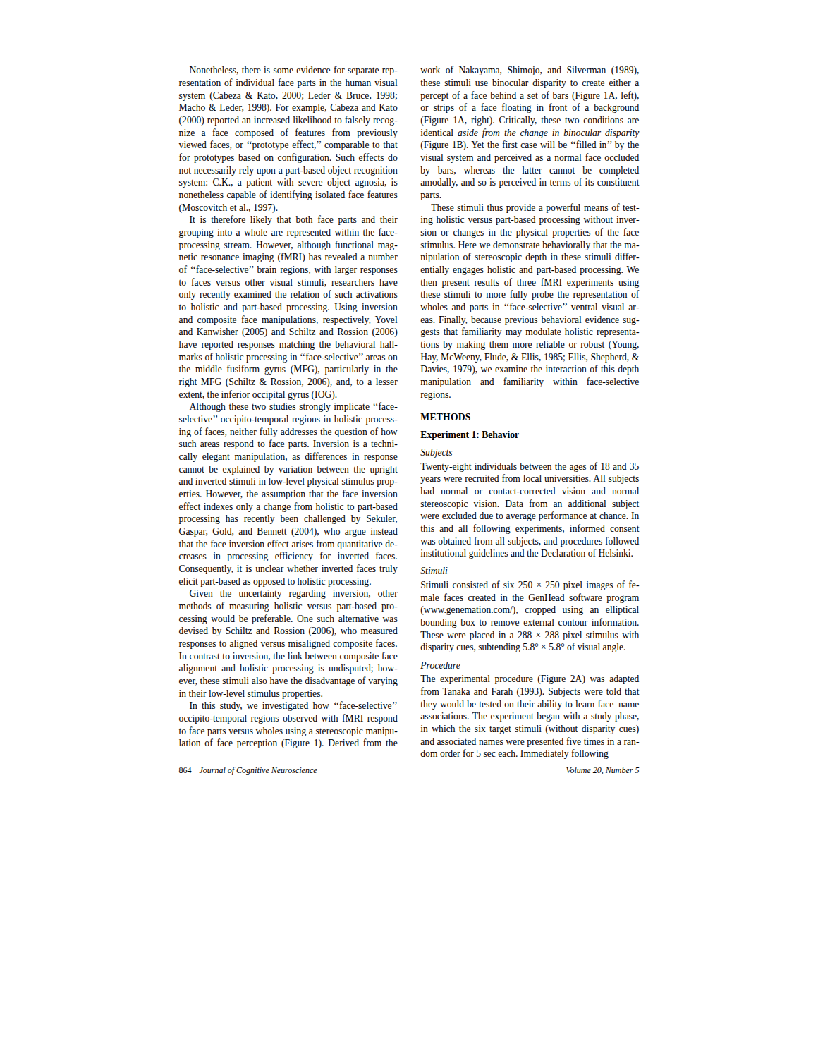Nonetheless, there is some evidence for separate representation of individual face parts in the human visual system (Cabeza & Kato, 2000; Leder & Bruce, 1998; Macho & Leder, 1998). For example, Cabeza and Kato (2000) reported an increased likelihood to falsely recognize a face composed of features from previously viewed faces, or ‘‘prototype effect,’’ comparable to that for prototypes based on configuration. Such effects do not necessarily rely upon a part-based object recognition system: C.K., a patient with severe object agnosia, is nonetheless capable of identifying isolated face features (Moscovitch et al., 1997).
It is therefore likely that both face parts and their grouping into a whole are represented within the face-processing stream. However, although functional magnetic resonance imaging (fMRI) has revealed a number of ‘‘face-selective’’ brain regions, with larger responses to faces versus other visual stimuli, researchers have only recently examined the relation of such activations to holistic and part-based processing. Using inversion and composite face manipulations, respectively, Yovel and Kanwisher (2005) and Schiltz and Rossion (2006) have reported responses matching the behavioral hallmarks of holistic processing in ‘‘face-selective’’ areas on the middle fusiform gyrus (MFG), particularly in the right MFG (Schiltz & Rossion, 2006), and, to a lesser extent, the inferior occipital gyrus (IOG).
Although these two studies strongly implicate ‘‘face-selective’’ occipito-temporal regions in holistic processing of faces, neither fully addresses the question of how such areas respond to face parts. Inversion is a technically elegant manipulation, as differences in response cannot be explained by variation between the upright and inverted stimuli in low-level physical stimulus properties. However, the assumption that the face inversion effect indexes only a change from holistic to part-based processing has recently been challenged by Sekuler, Gaspar, Gold, and Bennett (2004), who argue instead that the face inversion effect arises from quantitative decreases in processing efficiency for inverted faces. Consequently, it is unclear whether inverted faces truly elicit part-based as opposed to holistic processing.
Given the uncertainty regarding inversion, other methods of measuring holistic versus part-based processing would be preferable. One such alternative was devised by Schiltz and Rossion (2006), who measured responses to aligned versus misaligned composite faces. In contrast to inversion, the link between composite face alignment and holistic processing is undisputed; however, these stimuli also have the disadvantage of varying in their low-level stimulus properties.
In this study, we investigated how ‘‘face-selective’’ occipito-temporal regions observed with fMRI respond to face parts versus wholes using a stereoscopic manipulation of face perception (Figure 1). Derived from the work of Nakayama, Shimojo, and Silverman (1989), these stimuli use binocular disparity to create either a percept of a face behind a set of bars (Figure 1A, left), or strips of a face floating in front of a background (Figure 1A, right). Critically, these two conditions are identical aside from the change in binocular disparity (Figure 1B). Yet the first case will be ‘‘filled in’’ by the visual system and perceived as a normal face occluded by bars, whereas the latter cannot be completed amodally, and so is perceived in terms of its constituent parts.
These stimuli thus provide a powerful means of testing holistic versus part-based processing without inversion or changes in the physical properties of the face stimulus. Here we demonstrate behaviorally that the manipulation of stereoscopic depth in these stimuli differentially engages holistic and part-based processing. We then present results of three fMRI experiments using these stimuli to more fully probe the representation of wholes and parts in ‘‘face-selective’’ ventral visual areas. Finally, because previous behavioral evidence suggests that familiarity may modulate holistic representations by making them more reliable or robust (Young, Hay, McWeeny, Flude, & Ellis, 1985; Ellis, Shepherd, & Davies, 1979), we examine the interaction of this depth manipulation and familiarity within face-selective regions.
METHODS
Experiment 1: Behavior
Subjects
Twenty-eight individuals between the ages of 18 and 35 years were recruited from local universities. All subjects had normal or contact-corrected vision and normal stereoscopic vision. Data from an additional subject were excluded due to average performance at chance. In this and all following experiments, informed consent was obtained from all subjects, and procedures followed institutional guidelines and the Declaration of Helsinki.
Stimuli
Stimuli consisted of six 250 × 250 pixel images of female faces created in the GenHead software program (www.genemation.com/), cropped using an elliptical bounding box to remove external contour information. These were placed in a 288 × 288 pixel stimulus with disparity cues, subtending 5.8° × 5.8° of visual angle.
Procedure
The experimental procedure (Figure 2A) was adapted from Tanaka and Farah (1993). Subjects were told that they would be tested on their ability to learn face–name associations. The experiment began with a study phase, in which the six target stimuli (without disparity cues) and associated names were presented five times in a random order for 5 sec each. Immediately following
864 Journal of Cognitive Neuroscience
Volume 20, Number 5